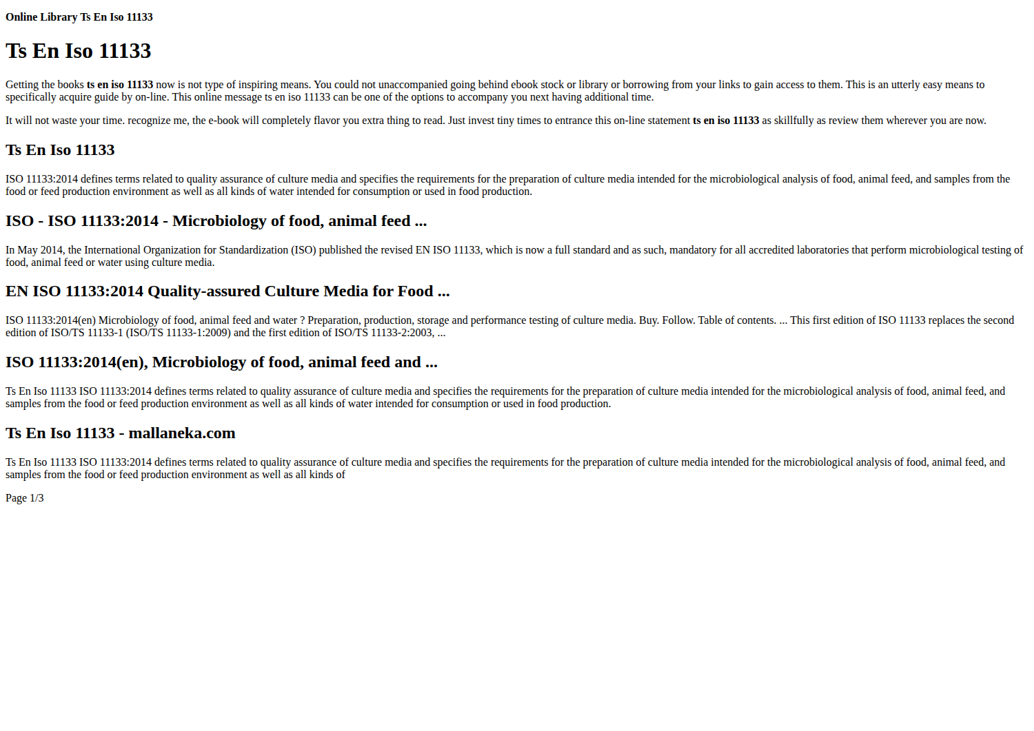Online Library Ts En Iso 11133
Ts En Iso 11133
Getting the books ts en iso 11133 now is not type of inspiring means. You could not unaccompanied going behind ebook stock or library or borrowing from your links to gain access to them. This is an utterly easy means to specifically acquire guide by on-line. This online message ts en iso 11133 can be one of the options to accompany you next having additional time.
It will not waste your time. recognize me, the e-book will completely flavor you extra thing to read. Just invest tiny times to entrance this on-line statement ts en iso 11133 as skillfully as review them wherever you are now.
Ts En Iso 11133
ISO 11133:2014 defines terms related to quality assurance of culture media and specifies the requirements for the preparation of culture media intended for the microbiological analysis of food, animal feed, and samples from the food or feed production environment as well as all kinds of water intended for consumption or used in food production.
ISO - ISO 11133:2014 - Microbiology of food, animal feed ...
In May 2014, the International Organization for Standardization (ISO) published the revised EN ISO 11133, which is now a full standard and as such, mandatory for all accredited laboratories that perform microbiological testing of food, animal feed or water using culture media.
EN ISO 11133:2014 Quality-assured Culture Media for Food ...
ISO 11133:2014(en) Microbiology of food, animal feed and water ? Preparation, production, storage and performance testing of culture media. Buy. Follow. Table of contents. ... This first edition of ISO 11133 replaces the second edition of ISO/TS 11133-1 (ISO/TS 11133-1:2009) and the first edition of ISO/TS 11133-2:2003, ...
ISO 11133:2014(en), Microbiology of food, animal feed and ...
Ts En Iso 11133 ISO 11133:2014 defines terms related to quality assurance of culture media and specifies the requirements for the preparation of culture media intended for the microbiological analysis of food, animal feed, and samples from the food or feed production environment as well as all kinds of water intended for consumption or used in food production.
Ts En Iso 11133 - mallaneka.com
Ts En Iso 11133 ISO 11133:2014 defines terms related to quality assurance of culture media and specifies the requirements for the preparation of culture media intended for the microbiological analysis of food, animal feed, and samples from the food or feed production environment as well as all kinds of
Page 1/3